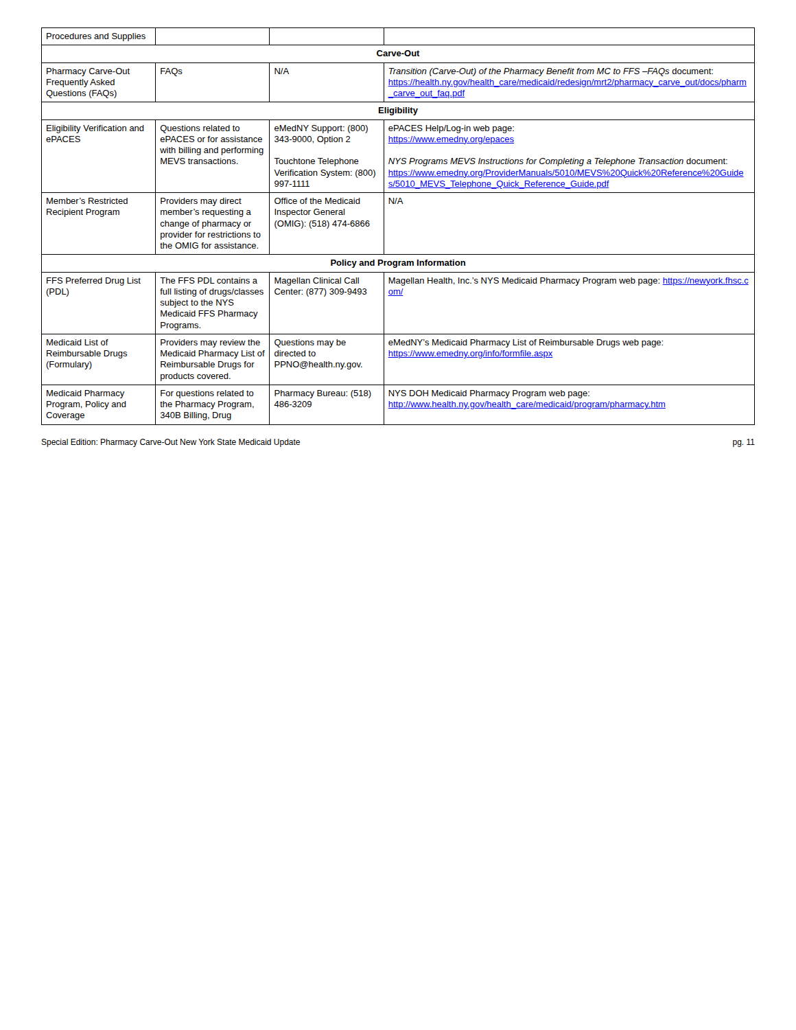| Procedures and Supplies | | | |
| Carve-Out |
| Pharmacy Carve-Out Frequently Asked Questions (FAQs) | FAQs | N/A | Transition (Carve-Out) of the Pharmacy Benefit from MC to FFS –FAQs document: https://health.ny.gov/health_care/medicaid/redesign/mrt2/pharmacy_carve_out/docs/pharm_carve_out_faq.pdf |
| Eligibility |
| Eligibility Verification and ePACES | Questions related to ePACES or for assistance with billing and performing MEVS transactions. | eMedNY Support: (800) 343-9000, Option 2 Touchtone Telephone Verification System: (800) 997-1111 | ePACES Help/Log-in web page: https://www.emedny.org/epaces NYS Programs MEVS Instructions for Completing a Telephone Transaction document: https://www.emedny.org/ProviderManuals/5010/MEVS%20Quick%20Reference%20Guides/5010_MEVS_Telephone_Quick_Reference_Guide.pdf |
| Member’s Restricted Recipient Program | Providers may direct member’s requesting a change of pharmacy or provider for restrictions to the OMIG for assistance. | Office of the Medicaid Inspector General (OMIG): (518) 474-6866 | N/A |
| Policy and Program Information |
| FFS Preferred Drug List (PDL) | The FFS PDL contains a full listing of drugs/classes subject to the NYS Medicaid FFS Pharmacy Programs. | Magellan Clinical Call Center: (877) 309-9493 | Magellan Health, Inc.’s NYS Medicaid Pharmacy Program web page: https://newyork.fhsc.com/ |
| Medicaid List of Reimbursable Drugs (Formulary) | Providers may review the Medicaid Pharmacy List of Reimbursable Drugs for products covered. | Questions may be directed to PPNO@health.ny.gov. | eMedNY’s Medicaid Pharmacy List of Reimbursable Drugs web page: https://www.emedny.org/info/formfile.aspx |
| Medicaid Pharmacy Program, Policy and Coverage | For questions related to the Pharmacy Program, 340B Billing, Drug | Pharmacy Bureau: (518) 486-3209 | NYS DOH Medicaid Pharmacy Program web page: http://www.health.ny.gov/health_care/medicaid/program/pharmacy.htm |
Special Edition: Pharmacy Carve-Out New York State Medicaid Update pg. 11